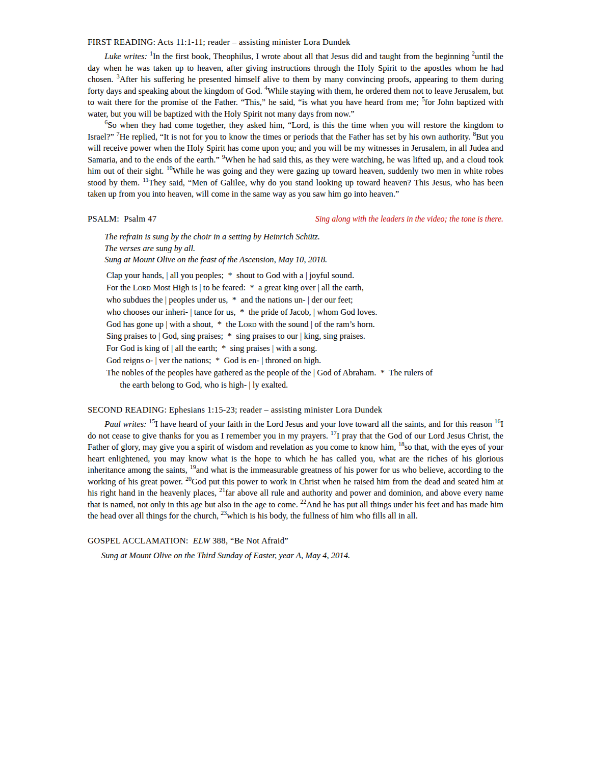FIRST READING: Acts 11:1-11; reader – assisting minister Lora Dundek
Luke writes: 1In the first book, Theophilus, I wrote about all that Jesus did and taught from the beginning 2until the day when he was taken up to heaven, after giving instructions through the Holy Spirit to the apostles whom he had chosen. 3After his suffering he presented himself alive to them by many convincing proofs, appearing to them during forty days and speaking about the kingdom of God. 4While staying with them, he ordered them not to leave Jerusalem, but to wait there for the promise of the Father. “This,” he said, “is what you have heard from me; 5for John baptized with water, but you will be baptized with the Holy Spirit not many days from now.”
6So when they had come together, they asked him, “Lord, is this the time when you will restore the kingdom to Israel?” 7He replied, “It is not for you to know the times or periods that the Father has set by his own authority. 8But you will receive power when the Holy Spirit has come upon you; and you will be my witnesses in Jerusalem, in all Judea and Samaria, and to the ends of the earth.” 9When he had said this, as they were watching, he was lifted up, and a cloud took him out of their sight. 10While he was going and they were gazing up toward heaven, suddenly two men in white robes stood by them. 11They said, “Men of Galilee, why do you stand looking up toward heaven? This Jesus, who has been taken up from you into heaven, will come in the same way as you saw him go into heaven.”
PSALM: Psalm 47
Sing along with the leaders in the video; the tone is there.
The refrain is sung by the choir in a setting by Heinrich Schütz.
The verses are sung by all.
Sung at Mount Olive on the feast of the Ascension, May 10, 2018.
Clap your hands, | all you peoples; * shout to God with a | joyful sound.
For the Lord Most High is | to be feared: * a great king over | all the earth,
who subdues the | peoples under us, * and the nations un- | der our feet;
who chooses our inheri- | tance for us, * the pride of Jacob, | whom God loves.
God has gone up | with a shout, * the Lord with the sound | of the ram’s horn.
Sing praises to | God, sing praises; * sing praises to our | king, sing praises.
For God is king of | all the earth; * sing praises | with a song.
God reigns o- | ver the nations; * God is en- | throned on high.
The nobles of the peoples have gathered as the people of the | God of Abraham. * The rulers of
the earth belong to God, who is high- | ly exalted.
SECOND READING: Ephesians 1:15-23; reader – assisting minister Lora Dundek
Paul writes: 15I have heard of your faith in the Lord Jesus and your love toward all the saints, and for this reason 16I do not cease to give thanks for you as I remember you in my prayers. 17I pray that the God of our Lord Jesus Christ, the Father of glory, may give you a spirit of wisdom and revelation as you come to know him, 18so that, with the eyes of your heart enlightened, you may know what is the hope to which he has called you, what are the riches of his glorious inheritance among the saints, 19and what is the immeasurable greatness of his power for us who believe, according to the working of his great power. 20God put this power to work in Christ when he raised him from the dead and seated him at his right hand in the heavenly places, 21far above all rule and authority and power and dominion, and above every name that is named, not only in this age but also in the age to come. 22And he has put all things under his feet and has made him the head over all things for the church, 23which is his body, the fullness of him who fills all in all.
GOSPEL ACCLAMATION: ELW 388, “Be Not Afraid”
Sung at Mount Olive on the Third Sunday of Easter, year A, May 4, 2014.